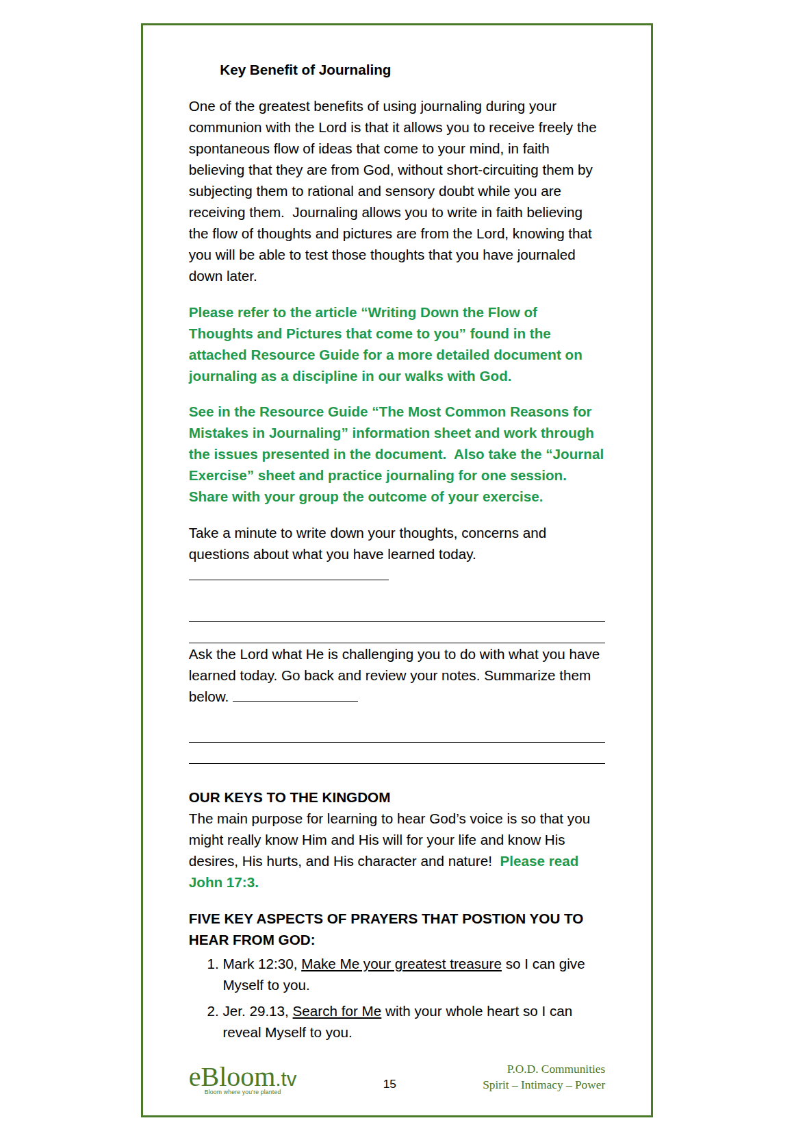Key Benefit of Journaling
One of the greatest benefits of using journaling during your communion with the Lord is that it allows you to receive freely the spontaneous flow of ideas that come to your mind, in faith believing that they are from God, without short-circuiting them by subjecting them to rational and sensory doubt while you are receiving them. Journaling allows you to write in faith believing the flow of thoughts and pictures are from the Lord, knowing that you will be able to test those thoughts that you have journaled down later.
Please refer to the article “Writing Down the Flow of Thoughts and Pictures that come to you” found in the attached Resource Guide for a more detailed document on journaling as a discipline in our walks with God.
See in the Resource Guide “The Most Common Reasons for Mistakes in Journaling” information sheet and work through the issues presented in the document. Also take the “Journal Exercise” sheet and practice journaling for one session. Share with your group the outcome of your exercise.
Take a minute to write down your thoughts, concerns and questions about what you have learned today.
Ask the Lord what He is challenging you to do with what you have learned today. Go back and review your notes. Summarize them below.
OUR KEYS TO THE KINGDOM
The main purpose for learning to hear God’s voice is so that you might really know Him and His will for your life and know His desires, His hurts, and His character and nature! Please read John 17:3.
FIVE KEY ASPECTS OF PRAYERS THAT POSTION YOU TO HEAR FROM GOD:
Mark 12:30, Make Me your greatest treasure so I can give Myself to you.
Jer. 29.13, Search for Me with your whole heart so I can reveal Myself to you.
eBloom.tv
Bloom where you're planted
15
P.O.D. Communities
Spirit – Intimacy – Power